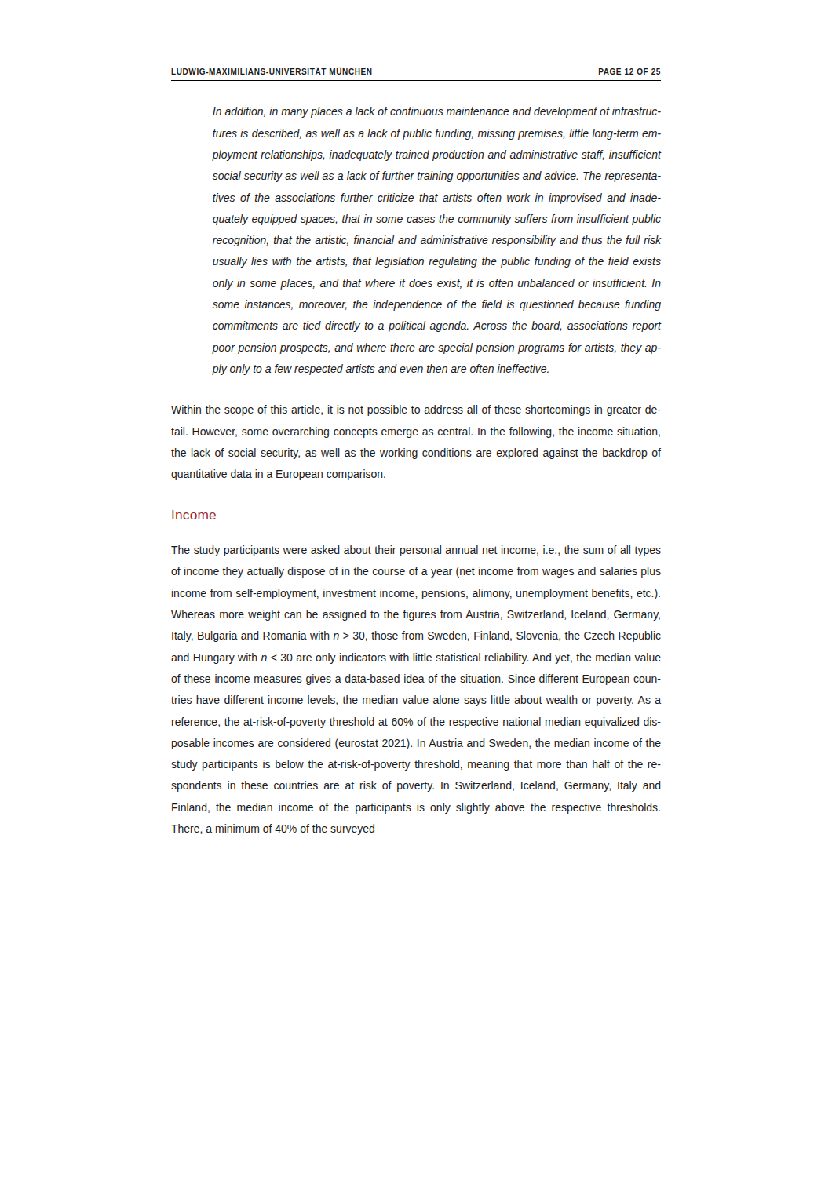Ludwig-Maximilians-Universität München Page 12 of 25
In addition, in many places a lack of continuous maintenance and development of infrastructures is described, as well as a lack of public funding, missing premises, little long-term employment relationships, inadequately trained production and administrative staff, insufficient social security as well as a lack of further training opportunities and advice. The representatives of the associations further criticize that artists often work in improvised and inadequately equipped spaces, that in some cases the community suffers from insufficient public recognition, that the artistic, financial and administrative responsibility and thus the full risk usually lies with the artists, that legislation regulating the public funding of the field exists only in some places, and that where it does exist, it is often unbalanced or insufficient. In some instances, moreover, the independence of the field is questioned because funding commitments are tied directly to a political agenda. Across the board, associations report poor pension prospects, and where there are special pension programs for artists, they apply only to a few respected artists and even then are often ineffective.
Within the scope of this article, it is not possible to address all of these shortcomings in greater detail. However, some overarching concepts emerge as central. In the following, the income situation, the lack of social security, as well as the working conditions are explored against the backdrop of quantitative data in a European comparison.
Income
The study participants were asked about their personal annual net income, i.e., the sum of all types of income they actually dispose of in the course of a year (net income from wages and salaries plus income from self-employment, investment income, pensions, alimony, unemployment benefits, etc.). Whereas more weight can be assigned to the figures from Austria, Switzerland, Iceland, Germany, Italy, Bulgaria and Romania with n > 30, those from Sweden, Finland, Slovenia, the Czech Republic and Hungary with n < 30 are only indicators with little statistical reliability. And yet, the median value of these income measures gives a data-based idea of the situation. Since different European countries have different income levels, the median value alone says little about wealth or poverty. As a reference, the at-risk-of-poverty threshold at 60% of the respective national median equivalized disposable incomes are considered (eurostat 2021). In Austria and Sweden, the median income of the study participants is below the at-risk-of-poverty threshold, meaning that more than half of the respondents in these countries are at risk of poverty. In Switzerland, Iceland, Germany, Italy and Finland, the median income of the participants is only slightly above the respective thresholds. There, a minimum of 40% of the surveyed